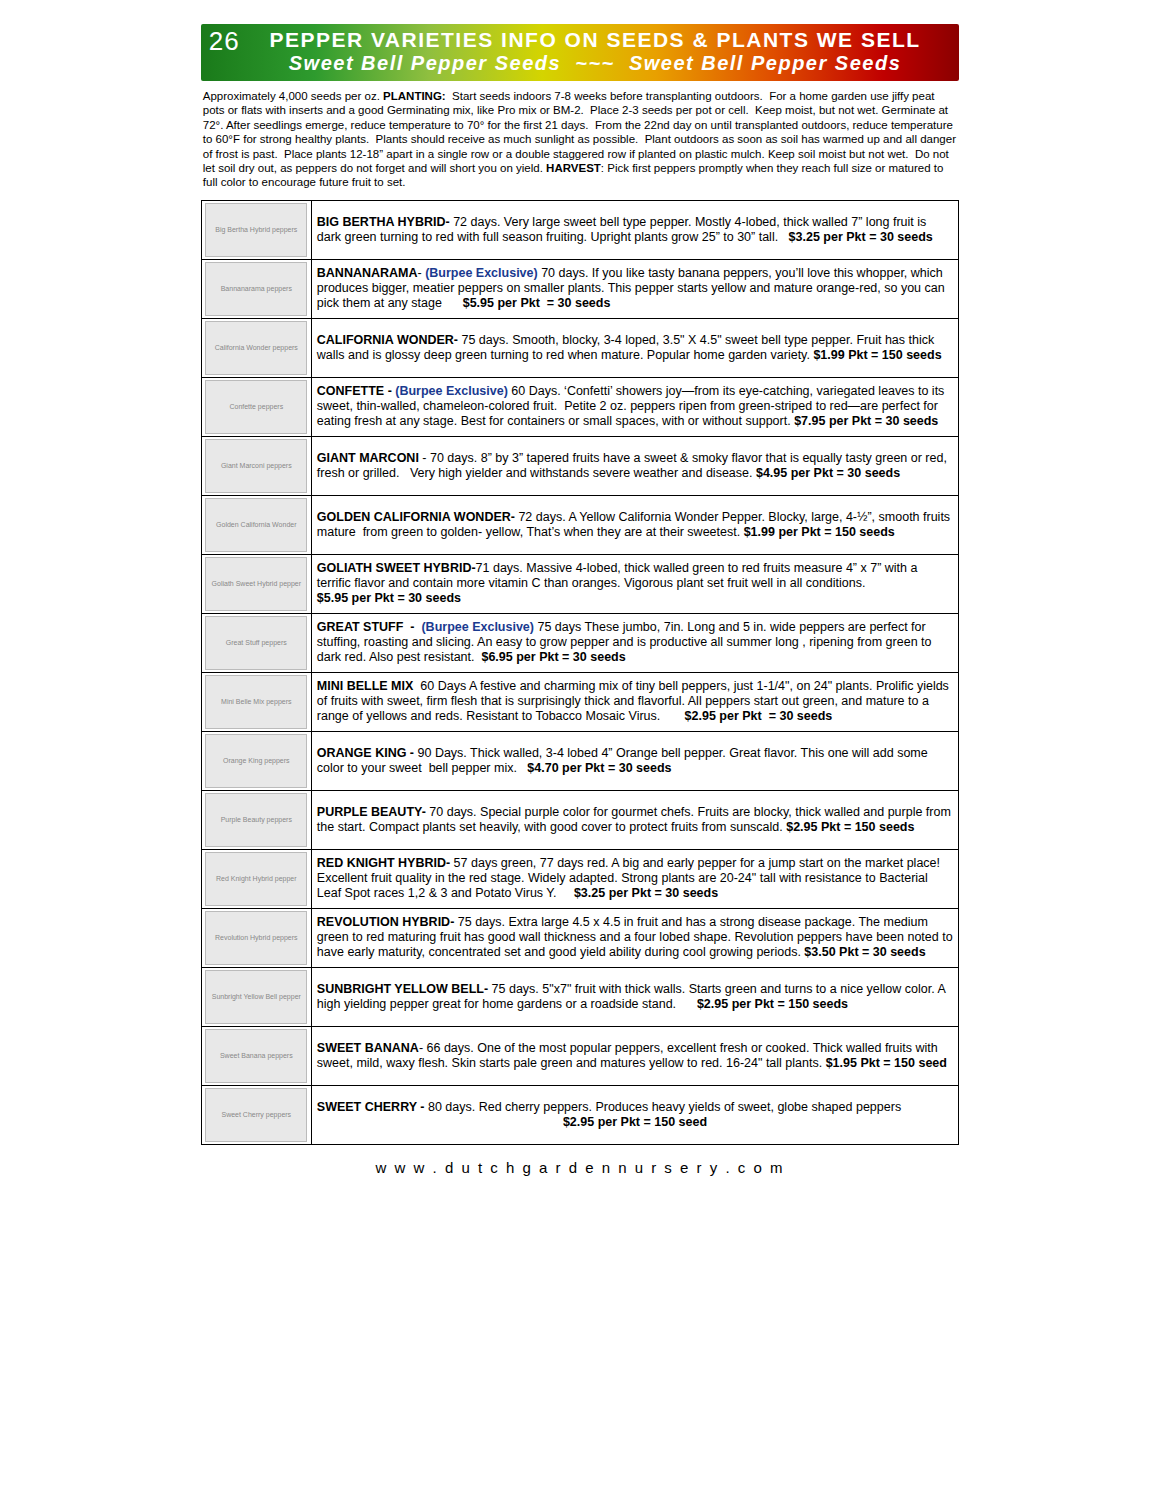26
PEPPER VARIETIES INFO ON SEEDS & PLANTS WE SELL
Sweet Bell Pepper Seeds ~~~ Sweet Bell Pepper Seeds
Approximately 4,000 seeds per oz. PLANTING: Start seeds indoors 7-8 weeks before transplanting outdoors. For a home garden use jiffy peat pots or flats with inserts and a good Germinating mix, like Pro mix or BM-2. Place 2-3 seeds per pot or cell. Keep moist, but not wet. Germinate at 72°. After seedlings emerge, reduce temperature to 70° for the first 21 days. From the 22nd day on until transplanted outdoors, reduce temperature to 60°F for strong healthy plants. Plants should receive as much sunlight as possible. Plant outdoors as soon as soil has warmed up and all danger of frost is past. Place plants 12-18” apart in a single row or a double staggered row if planted on plastic mulch. Keep soil moist but not wet. Do not let soil dry out, as peppers do not forget and will short you on yield. HARVEST: Pick first peppers promptly when they reach full size or matured to full color to encourage future fruit to set.
| Big Bertha Hybrid peppers | BIG BERTHA HYBRID- 72 days. Very large sweet bell type pepper. Mostly 4-lobed, thick walled 7” long fruit is dark green turning to red with full season fruiting. Upright plants grow 25” to 30” tall. $3.25 per Pkt = 30 seeds |
| Bannanarama peppers | BANNANARAMA - (Burpee Exclusive) 70 days. If you like tasty banana peppers, you’ll love this whopper, which produces bigger, meatier peppers on smaller plants. This pepper starts yellow and mature orange-red, so you can pick them at any stage $5.95 per Pkt = 30 seeds |
| California Wonder peppers | CALIFORNIA WONDER- 75 days. Smooth, blocky, 3-4 loped, 3.5" X 4.5" sweet bell type pepper. Fruit has thick walls and is glossy deep green turning to red when mature. Popular home garden variety. $1.99 Pkt = 150 seeds |
| Confette peppers | CONFETTE - (Burpee Exclusive) 60 Days. ‘Confetti’ showers joy—from its eye-catching, variegated leaves to its sweet, thin-walled, chameleon-colored fruit. Petite 2 oz. peppers ripen from green-striped to red—are perfect for eating fresh at any stage. Best for containers or small spaces, with or without support. $7.95 per Pkt = 30 seeds |
| Giant Marconi peppers | GIANT MARCONI - 70 days. 8” by 3” tapered fruits have a sweet & smoky flavor that is equally tasty green or red, fresh or grilled. Very high yielder and withstands severe weather and disease. $4.95 per Pkt = 30 seeds |
| Golden California Wonder pepper | GOLDEN CALIFORNIA WONDER- 72 days. A Yellow California Wonder Pepper. Blocky, large, 4-½”, smooth fruits mature from green to golden- yellow, That’s when they are at their sweetest. $1.99 per Pkt = 150 seeds |
| Goliath Sweet Hybrid pepper | GOLIATH SWEET HYBRID- 71 days. Massive 4-lobed, thick walled green to red fruits measure 4” x 7” with a terrific flavor and contain more vitamin C than oranges. Vigorous plant set fruit well in all conditions. $5.95 per Pkt = 30 seeds |
| Great Stuff peppers | GREAT STUFF - (Burpee Exclusive) 75 days These jumbo, 7in. Long and 5 in. wide peppers are perfect for stuffing, roasting and slicing. An easy to grow pepper and is productive all summer long , ripening from green to dark red. Also pest resistant. $6.95 per Pkt = 30 seeds |
| Mini Belle Mix peppers | MINI BELLE MIX 60 Days A festive and charming mix of tiny bell peppers, just 1-1/4", on 24" plants. Prolific yields of fruits with sweet, firm flesh that is surprisingly thick and flavorful. All peppers start out green, and mature to a range of yellows and reds. Resistant to Tobacco Mosaic Virus. $2.95 per Pkt = 30 seeds |
| Orange King peppers | ORANGE KING - 90 Days. Thick walled, 3-4 lobed 4” Orange bell pepper. Great flavor. This one will add some color to your sweet bell pepper mix. $4.70 per Pkt = 30 seeds |
| Purple Beauty peppers | PURPLE BEAUTY- 70 days. Special purple color for gourmet chefs. Fruits are blocky, thick walled and purple from the start. Compact plants set heavily, with good cover to protect fruits from sunscald. $2.95 Pkt = 150 seeds |
| Red Knight Hybrid pepper | RED KNIGHT HYBRID- 57 days green, 77 days red. A big and early pepper for a jump start on the market place! Excellent fruit quality in the red stage. Widely adapted. Strong plants are 20-24" tall with resistance to Bacterial Leaf Spot races 1,2 & 3 and Potato Virus Y. $3.25 per Pkt = 30 seeds |
| Revolution Hybrid peppers | REVOLUTION HYBRID- 75 days. Extra large 4.5 x 4.5 in fruit and has a strong disease package. The medium green to red maturing fruit has good wall thickness and a four lobed shape. Revolution peppers have been noted to have early maturity, concentrated set and good yield ability during cool growing periods. $3.50 Pkt = 30 seeds |
| Sunbright Yellow Bell pepper | SUNBRIGHT YELLOW BELL- 75 days. 5"x7" fruit with thick walls. Starts green and turns to a nice yellow color. A high yielding pepper great for home gardens or a roadside stand. $2.95 per Pkt = 150 seeds |
| Sweet Banana peppers | SWEET BANANA - 66 days. One of the most popular peppers, excellent fresh or cooked. Thick walled fruits with sweet, mild, waxy flesh. Skin starts pale green and matures yellow to red. 16-24" tall plants. $1.95 Pkt = 150 seed |
| Sweet Cherry peppers | SWEET CHERRY - 80 days. Red cherry peppers. Produces heavy yields of sweet, globe shaped peppers $2.95 per Pkt = 150 seed |
w w w . d u t c h g a r d e n n u r s e r y . c o m